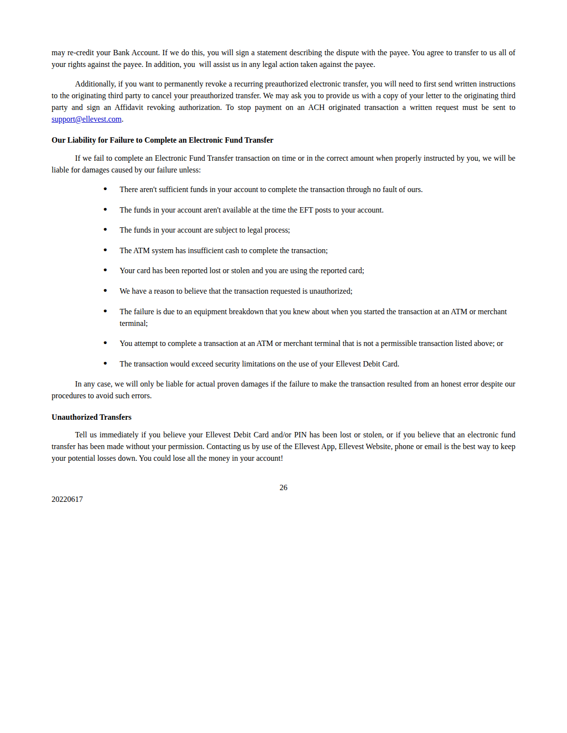may re-credit your Bank Account. If we do this, you will sign a statement describing the dispute with the payee. You agree to transfer to us all of your rights against the payee. In addition, you will assist us in any legal action taken against the payee.
Additionally, if you want to permanently revoke a recurring preauthorized electronic transfer, you will need to first send written instructions to the originating third party to cancel your preauthorized transfer. We may ask you to provide us with a copy of your letter to the originating third party and sign an Affidavit revoking authorization. To stop payment on an ACH originated transaction a written request must be sent to support@ellevest.com.
Our Liability for Failure to Complete an Electronic Fund Transfer
If we fail to complete an Electronic Fund Transfer transaction on time or in the correct amount when properly instructed by you, we will be liable for damages caused by our failure unless:
There aren't sufficient funds in your account to complete the transaction through no fault of ours.
The funds in your account aren't available at the time the EFT posts to your account.
The funds in your account are subject to legal process;
The ATM system has insufficient cash to complete the transaction;
Your card has been reported lost or stolen and you are using the reported card;
We have a reason to believe that the transaction requested is unauthorized;
The failure is due to an equipment breakdown that you knew about when you started the transaction at an ATM or merchant terminal;
You attempt to complete a transaction at an ATM or merchant terminal that is not a permissible transaction listed above; or
The transaction would exceed security limitations on the use of your Ellevest Debit Card.
In any case, we will only be liable for actual proven damages if the failure to make the transaction resulted from an honest error despite our procedures to avoid such errors.
Unauthorized Transfers
Tell us immediately if you believe your Ellevest Debit Card and/or PIN has been lost or stolen, or if you believe that an electronic fund transfer has been made without your permission. Contacting us by use of the Ellevest App, Ellevest Website, phone or email is the best way to keep your potential losses down. You could lose all the money in your account!
26
20220617